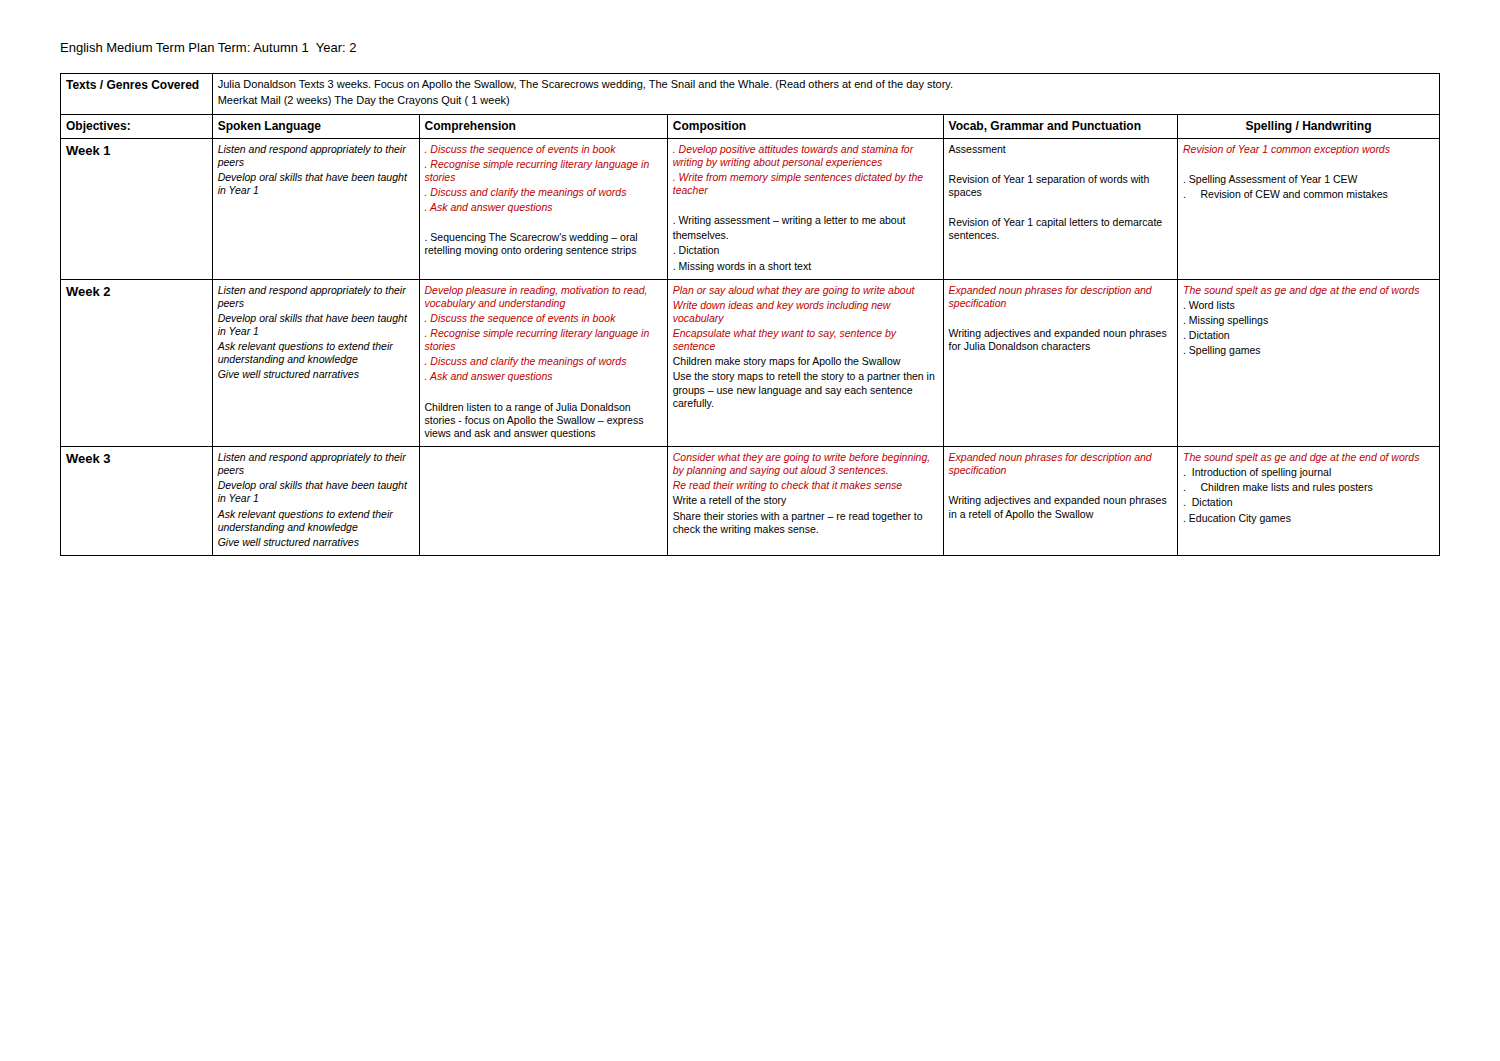English Medium Term Plan Term: Autumn 1 Year: 2
| Texts / Genres Covered | Julia Donaldson Texts 3 weeks. Focus on Apollo the Swallow, The Scarecrows wedding, The Snail and the Whale. (Read others at end of the day story. Meerkat Mail (2 weeks) The Day the Crayons Quit ( 1 week) |
| Objectives: | Spoken Language | Comprehension | Composition | Vocab, Grammar and Punctuation | Spelling / Handwriting |
| Week 1 | Listen and respond appropriately to their peers Develop oral skills that have been taught in Year 1 | . Discuss the sequence of events in book . Recognise simple recurring literary language in stories . Discuss and clarify the meanings of words . Ask and answer questions . Sequencing The Scarecrow's wedding – oral retelling moving onto ordering sentence strips | . Develop positive attitudes towards and stamina for writing by writing about personal experiences . Write from memory simple sentences dictated by the teacher . Writing assessment – writing a letter to me about themselves. . Dictation . Missing words in a short text | Assessment Revision of Year 1 separation of words with spaces Revision of Year 1 capital letters to demarcate sentences. | Revision of Year 1 common exception words . Spelling Assessment of Year 1 CEW . Revision of CEW and common mistakes |
| Week 2 | Listen and respond appropriately to their peers Develop oral skills that have been taught in Year 1 Ask relevant questions to extend their understanding and knowledge Give well structured narratives | Develop pleasure in reading, motivation to read, vocabulary and understanding . Discuss the sequence of events in book . Recognise simple recurring literary language in stories . Discuss and clarify the meanings of words . Ask and answer questions Children listen to a range of Julia Donaldson stories - focus on Apollo the Swallow – express views and ask and answer questions | Plan or say aloud what they are going to write about Write down ideas and key words including new vocabulary Encapsulate what they want to say, sentence by sentence Children make story maps for Apollo the Swallow Use the story maps to retell the story to a partner then in groups – use new language and say each sentence carefully. | Expanded noun phrases for description and specification Writing adjectives and expanded noun phrases for Julia Donaldson characters | The sound spelt as ge and dge at the end of words . Word lists . Missing spellings . Dictation . Spelling games |
| Week 3 | Listen and respond appropriately to their peers Develop oral skills that have been taught in Year 1 Ask relevant questions to extend their understanding and knowledge Give well structured narratives | | Consider what they are going to write before beginning, by planning and saying out aloud 3 sentences. Re read their writing to check that it makes sense Write a retell of the story Share their stories with a partner – re read together to check the writing makes sense. | Expanded noun phrases for description and specification Writing adjectives and expanded noun phrases in a retell of Apollo the Swallow | The sound spelt as ge and dge at the end of words . Introduction of spelling journal . Children make lists and rules posters . Dictation . Education City games |